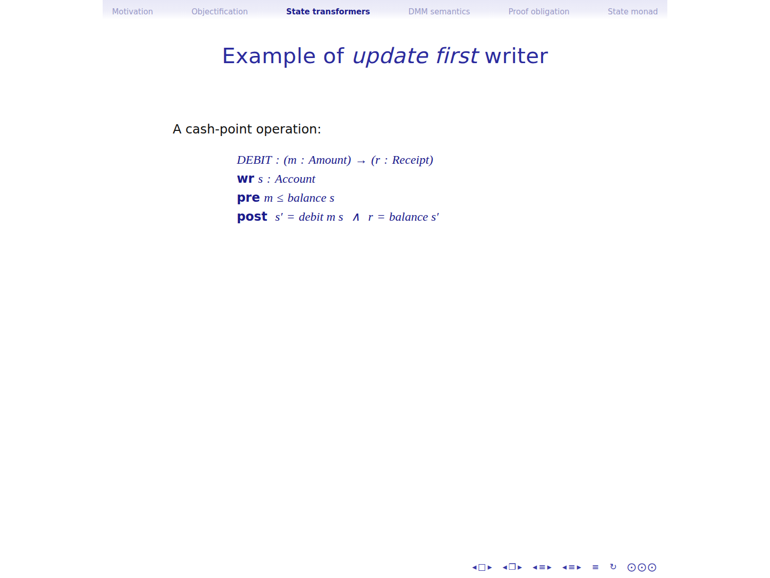Motivation Objectification State transformers DMM semantics Proof obligation State monad
Example of update first writer
A cash-point operation:
DEBIT : (m : Amount) → (r : Receipt)
wr s : Account
pre m ≤ balance s
post s′ = debit m s ∧ r = balance s′
◂□▸ ◂❐▸ ◂≡▸ ◂≡▸ ≡ ↻ ⨀⨀⨀